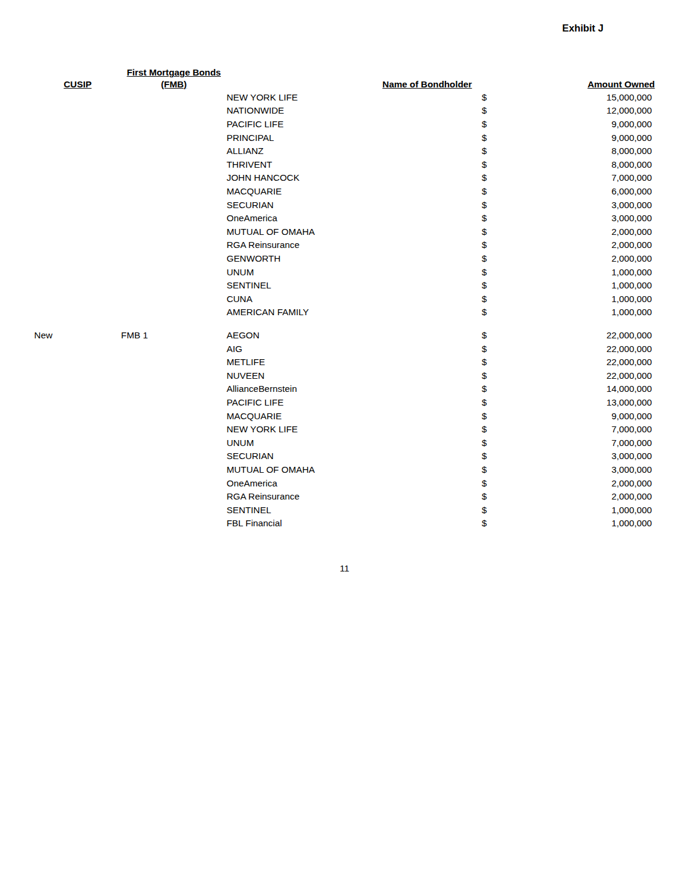Exhibit J
| | First Mortgage Bonds | | | |
| --- | --- | --- | --- | --- |
| CUSIP | (FMB) | Name of Bondholder | | Amount Owned |
| | | NEW YORK LIFE | $ | 15,000,000 |
| | | NATIONWIDE | $ | 12,000,000 |
| | | PACIFIC LIFE | $ | 9,000,000 |
| | | PRINCIPAL | $ | 9,000,000 |
| | | ALLIANZ | $ | 8,000,000 |
| | | THRIVENT | $ | 8,000,000 |
| | | JOHN HANCOCK | $ | 7,000,000 |
| | | MACQUARIE | $ | 6,000,000 |
| | | SECURIAN | $ | 3,000,000 |
| | | OneAmerica | $ | 3,000,000 |
| | | MUTUAL OF OMAHA | $ | 2,000,000 |
| | | RGA Reinsurance | $ | 2,000,000 |
| | | GENWORTH | $ | 2,000,000 |
| | | UNUM | $ | 1,000,000 |
| | | SENTINEL | $ | 1,000,000 |
| | | CUNA | $ | 1,000,000 |
| | | AMERICAN FAMILY | $ | 1,000,000 |
| New | FMB 1 | AEGON | $ | 22,000,000 |
| | | AIG | $ | 22,000,000 |
| | | METLIFE | $ | 22,000,000 |
| | | NUVEEN | $ | 22,000,000 |
| | | AllianceBernstein | $ | 14,000,000 |
| | | PACIFIC LIFE | $ | 13,000,000 |
| | | MACQUARIE | $ | 9,000,000 |
| | | NEW YORK LIFE | $ | 7,000,000 |
| | | UNUM | $ | 7,000,000 |
| | | SECURIAN | $ | 3,000,000 |
| | | MUTUAL OF OMAHA | $ | 3,000,000 |
| | | OneAmerica | $ | 2,000,000 |
| | | RGA Reinsurance | $ | 2,000,000 |
| | | SENTINEL | $ | 1,000,000 |
| | | FBL Financial | $ | 1,000,000 |
11